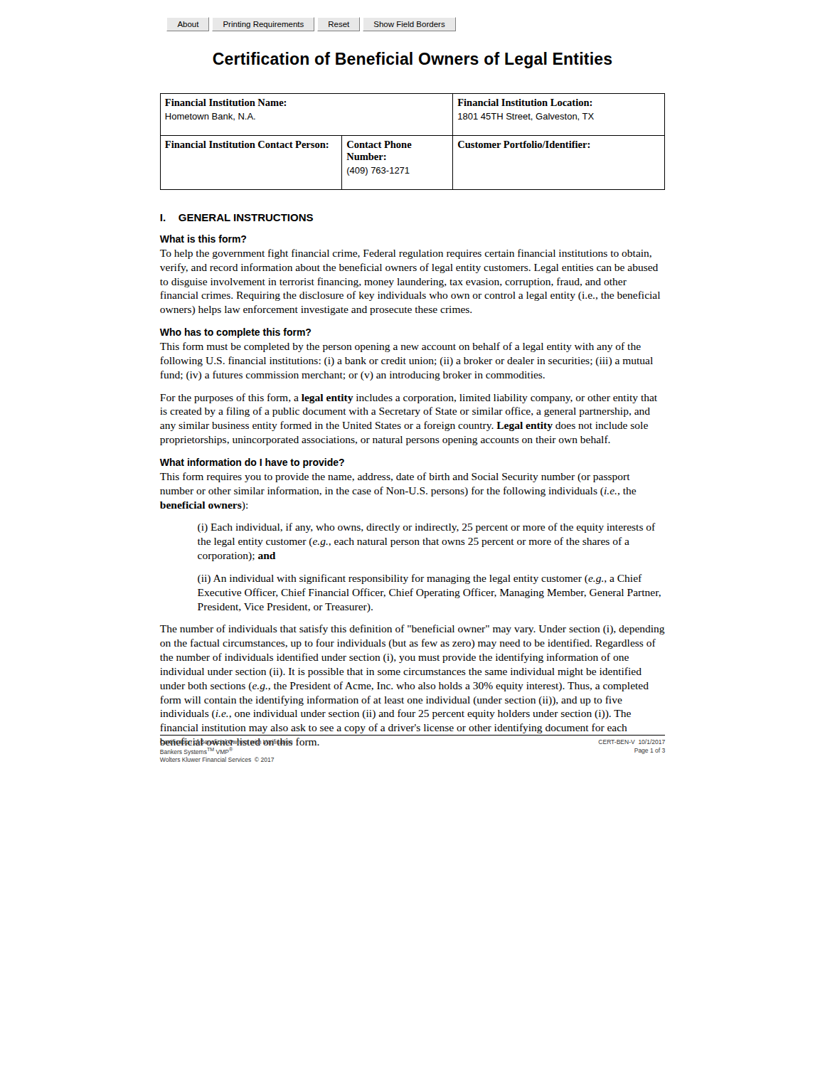About Printing Requirements Reset Show Field Borders
Certification of Beneficial Owners of Legal Entities
| Financial Institution Name: Hometown Bank, N.A. | Financial Institution Location: 1801 45TH Street, Galveston, TX |
| Financial Institution Contact Person: | Contact Phone Number: (409) 763-1271 | Customer Portfolio/Identifier: |
I. GENERAL INSTRUCTIONS
What is this form?
To help the government fight financial crime, Federal regulation requires certain financial institutions to obtain, verify, and record information about the beneficial owners of legal entity customers. Legal entities can be abused to disguise involvement in terrorist financing, money laundering, tax evasion, corruption, fraud, and other financial crimes. Requiring the disclosure of key individuals who own or control a legal entity (i.e., the beneficial owners) helps law enforcement investigate and prosecute these crimes.
Who has to complete this form?
This form must be completed by the person opening a new account on behalf of a legal entity with any of the following U.S. financial institutions: (i) a bank or credit union; (ii) a broker or dealer in securities; (iii) a mutual fund; (iv) a futures commission merchant; or (v) an introducing broker in commodities.
For the purposes of this form, a legal entity includes a corporation, limited liability company, or other entity that is created by a filing of a public document with a Secretary of State or similar office, a general partnership, and any similar business entity formed in the United States or a foreign country. Legal entity does not include sole proprietorships, unincorporated associations, or natural persons opening accounts on their own behalf.
What information do I have to provide?
This form requires you to provide the name, address, date of birth and Social Security number (or passport number or other similar information, in the case of Non-U.S. persons) for the following individuals (i.e., the beneficial owners):
(i) Each individual, if any, who owns, directly or indirectly, 25 percent or more of the equity interests of the legal entity customer (e.g., each natural person that owns 25 percent or more of the shares of a corporation); and
(ii) An individual with significant responsibility for managing the legal entity customer (e.g., a Chief Executive Officer, Chief Financial Officer, Chief Operating Officer, Managing Member, General Partner, President, Vice President, or Treasurer).
The number of individuals that satisfy this definition of "beneficial owner" may vary. Under section (i), depending on the factual circumstances, up to four individuals (but as few as zero) may need to be identified. Regardless of the number of individuals identified under section (i), you must provide the identifying information of one individual under section (ii). It is possible that in some circumstances the same individual might be identified under both sections (e.g., the President of Acme, Inc. who also holds a 30% equity interest). Thus, a completed form will contain the identifying information of at least one individual (under section (ii)), and up to five individuals (i.e., one individual under section (ii) and four 25 percent equity holders under section (i)). The financial institution may also ask to see a copy of a driver's license or other identifying document for each beneficial owner listed on this form.
Certification of Beneficial Owners with Verification
Bankers SystemsTM VMP®
Wolters Kluwer Financial Services © 2017
CERT-BEN-V 10/1/2017
Page 1 of 3